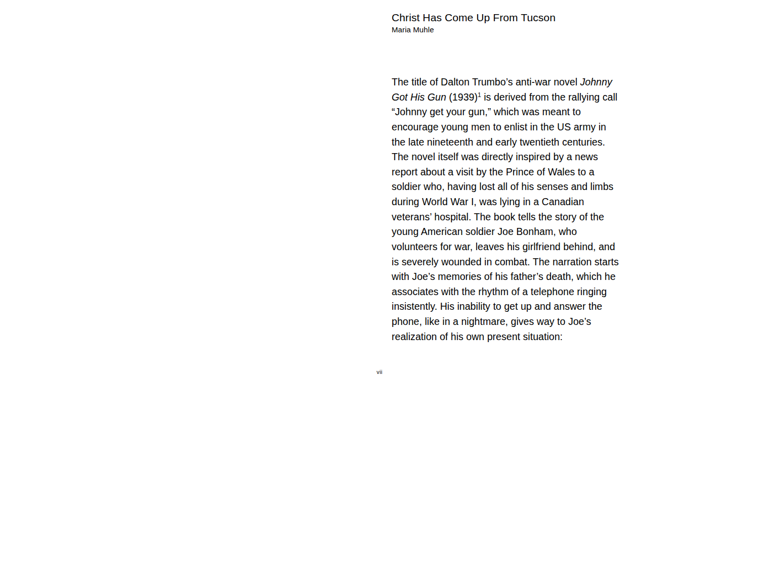Christ Has Come Up From Tucson
Maria Muhle
The title of Dalton Trumbo’s anti-war novel Johnny Got His Gun (1939)1 is derived from the rallying call “Johnny get your gun,” which was meant to encourage young men to enlist in the US army in the late nineteenth and early twentieth centuries. The novel itself was directly inspired by a news report about a visit by the Prince of Wales to a soldier who, having lost all of his senses and limbs during World War I, was lying in a Canadian veterans’ hospital. The book tells the story of the young American soldier Joe Bonham, who volunteers for war, leaves his girlfriend behind, and is severely wounded in combat. The narration starts with Joe’s memories of his father’s death, which he associates with the rhythm of a telephone ringing insistently. His inability to get up and answer the phone, like in a nightmare, gives way to Joe’s realization of his own present situation:
vii